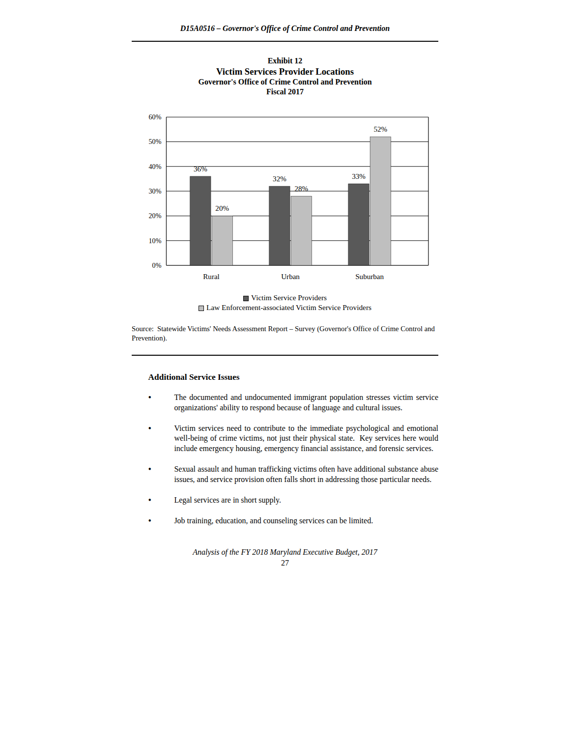D15A0516 – Governor's Office of Crime Control and Prevention
Exhibit 12
Victim Services Provider Locations
Governor's Office of Crime Control and Prevention
Fiscal 2017
60% 50% 40% 30% 20% 10% 0% 36% 20% 32% 28% 33% 52% Rural Urban Suburban
Victim Service Providers Law Enforcement-associated Victim Service Providers
Source: Statewide Victims' Needs Assessment Report – Survey (Governor's Office of Crime Control and Prevention).
Additional Service Issues
The documented and undocumented immigrant population stresses victim service organizations' ability to respond because of language and cultural issues.
Victim services need to contribute to the immediate psychological and emotional well-being of crime victims, not just their physical state. Key services here would include emergency housing, emergency financial assistance, and forensic services.
Sexual assault and human trafficking victims often have additional substance abuse issues, and service provision often falls short in addressing those particular needs.
Legal services are in short supply.
Job training, education, and counseling services can be limited.
Analysis of the FY 2018 Maryland Executive Budget, 2017
27